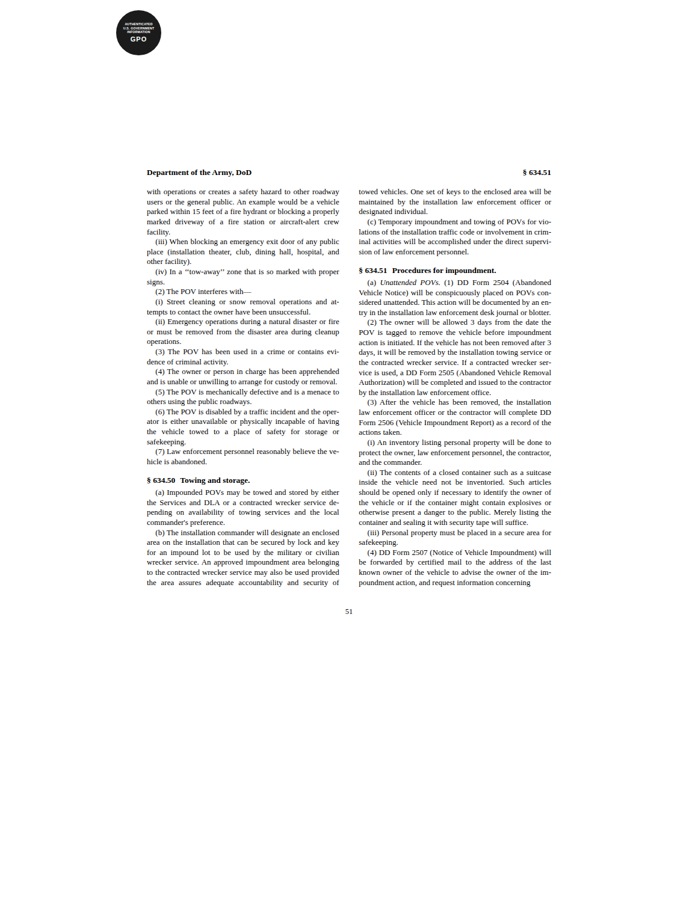AUTHENTICATED U.S. GOVERNMENT INFORMATION GPO
Department of the Army, DoD
§ 634.51
with operations or creates a safety hazard to other roadway users or the general public. An example would be a vehicle parked within 15 feet of a fire hydrant or blocking a properly marked driveway of a fire station or aircraft-alert crew facility.
(iii) When blocking an emergency exit door of any public place (installation theater, club, dining hall, hospital, and other facility).
(iv) In a ‘‘tow-away’’ zone that is so marked with proper signs.
(2) The POV interferes with—
(i) Street cleaning or snow removal operations and attempts to contact the owner have been unsuccessful.
(ii) Emergency operations during a natural disaster or fire or must be removed from the disaster area during cleanup operations.
(3) The POV has been used in a crime or contains evidence of criminal activity.
(4) The owner or person in charge has been apprehended and is unable or unwilling to arrange for custody or removal.
(5) The POV is mechanically defective and is a menace to others using the public roadways.
(6) The POV is disabled by a traffic incident and the operator is either unavailable or physically incapable of having the vehicle towed to a place of safety for storage or safekeeping.
(7) Law enforcement personnel reasonably believe the vehicle is abandoned.
§ 634.50 Towing and storage.
(a) Impounded POVs may be towed and stored by either the Services and DLA or a contracted wrecker service depending on availability of towing services and the local commander's preference.
(b) The installation commander will designate an enclosed area on the installation that can be secured by lock and key for an impound lot to be used by the military or civilian wrecker service. An approved impoundment area belonging to the contracted wrecker service may also be used provided the area assures adequate accountability and security of towed vehicles. One set of keys to the enclosed area will be maintained by the installation law enforcement officer or designated individual.
(c) Temporary impoundment and towing of POVs for violations of the installation traffic code or involvement in criminal activities will be accomplished under the direct supervision of law enforcement personnel.
§ 634.51 Procedures for impoundment.
(a) Unattended POVs. (1) DD Form 2504 (Abandoned Vehicle Notice) will be conspicuously placed on POVs considered unattended. This action will be documented by an entry in the installation law enforcement desk journal or blotter.
(2) The owner will be allowed 3 days from the date the POV is tagged to remove the vehicle before impoundment action is initiated. If the vehicle has not been removed after 3 days, it will be removed by the installation towing service or the contracted wrecker service. If a contracted wrecker service is used, a DD Form 2505 (Abandoned Vehicle Removal Authorization) will be completed and issued to the contractor by the installation law enforcement office.
(3) After the vehicle has been removed, the installation law enforcement officer or the contractor will complete DD Form 2506 (Vehicle Impoundment Report) as a record of the actions taken.
(i) An inventory listing personal property will be done to protect the owner, law enforcement personnel, the contractor, and the commander.
(ii) The contents of a closed container such as a suitcase inside the vehicle need not be inventoried. Such articles should be opened only if necessary to identify the owner of the vehicle or if the container might contain explosives or otherwise present a danger to the public. Merely listing the container and sealing it with security tape will suffice.
(iii) Personal property must be placed in a secure area for safekeeping.
(4) DD Form 2507 (Notice of Vehicle Impoundment) will be forwarded by certified mail to the address of the last known owner of the vehicle to advise the owner of the impoundment action, and request information concerning
51